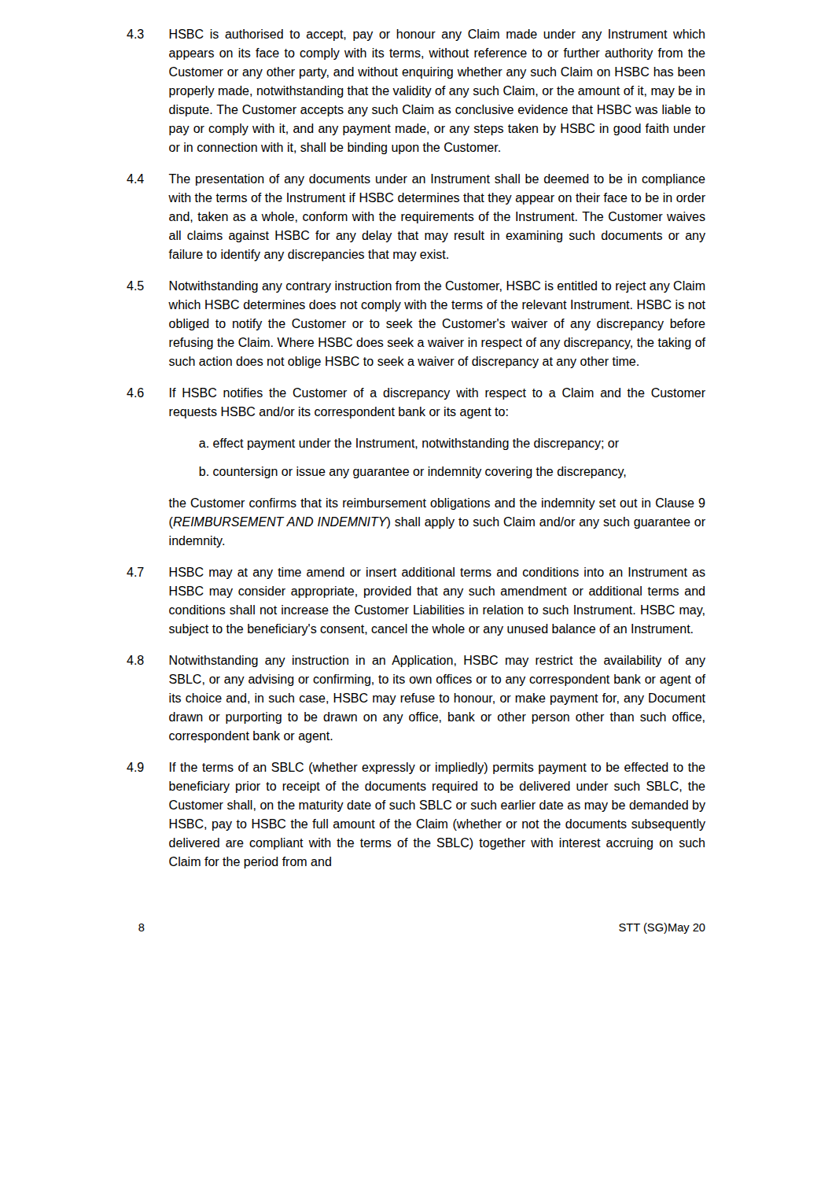4.3
HSBC is authorised to accept, pay or honour any Claim made under any Instrument which appears on its face to comply with its terms, without reference to or further authority from the Customer or any other party, and without enquiring whether any such Claim on HSBC has been properly made, notwithstanding that the validity of any such Claim, or the amount of it, may be in dispute. The Customer accepts any such Claim as conclusive evidence that HSBC was liable to pay or comply with it, and any payment made, or any steps taken by HSBC in good faith under or in connection with it, shall be binding upon the Customer.
4.4
The presentation of any documents under an Instrument shall be deemed to be in compliance with the terms of the Instrument if HSBC determines that they appear on their face to be in order and, taken as a whole, conform with the requirements of the Instrument. The Customer waives all claims against HSBC for any delay that may result in examining such documents or any failure to identify any discrepancies that may exist.
4.5
Notwithstanding any contrary instruction from the Customer, HSBC is entitled to reject any Claim which HSBC determines does not comply with the terms of the relevant Instrument. HSBC is not obliged to notify the Customer or to seek the Customer's waiver of any discrepancy before refusing the Claim. Where HSBC does seek a waiver in respect of any discrepancy, the taking of such action does not oblige HSBC to seek a waiver of discrepancy at any other time.
4.6
If HSBC notifies the Customer of a discrepancy with respect to a Claim and the Customer requests HSBC and/or its correspondent bank or its agent to:
effect payment under the Instrument, notwithstanding the discrepancy; or
countersign or issue any guarantee or indemnity covering the discrepancy,
the Customer confirms that its reimbursement obligations and the indemnity set out in Clause 9 (REIMBURSEMENT AND INDEMNITY) shall apply to such Claim and/or any such guarantee or indemnity.
4.7
HSBC may at any time amend or insert additional terms and conditions into an Instrument as HSBC may consider appropriate, provided that any such amendment or additional terms and conditions shall not increase the Customer Liabilities in relation to such Instrument. HSBC may, subject to the beneficiary's consent, cancel the whole or any unused balance of an Instrument.
4.8
Notwithstanding any instruction in an Application, HSBC may restrict the availability of any SBLC, or any advising or confirming, to its own offices or to any correspondent bank or agent of its choice and, in such case, HSBC may refuse to honour, or make payment for, any Document drawn or purporting to be drawn on any office, bank or other person other than such office, correspondent bank or agent.
4.9
If the terms of an SBLC (whether expressly or impliedly) permits payment to be effected to the beneficiary prior to receipt of the documents required to be delivered under such SBLC, the Customer shall, on the maturity date of such SBLC or such earlier date as may be demanded by HSBC, pay to HSBC the full amount of the Claim (whether or not the documents subsequently delivered are compliant with the terms of the SBLC) together with interest accruing on such Claim for the period from and
8 STT (SG)May 20